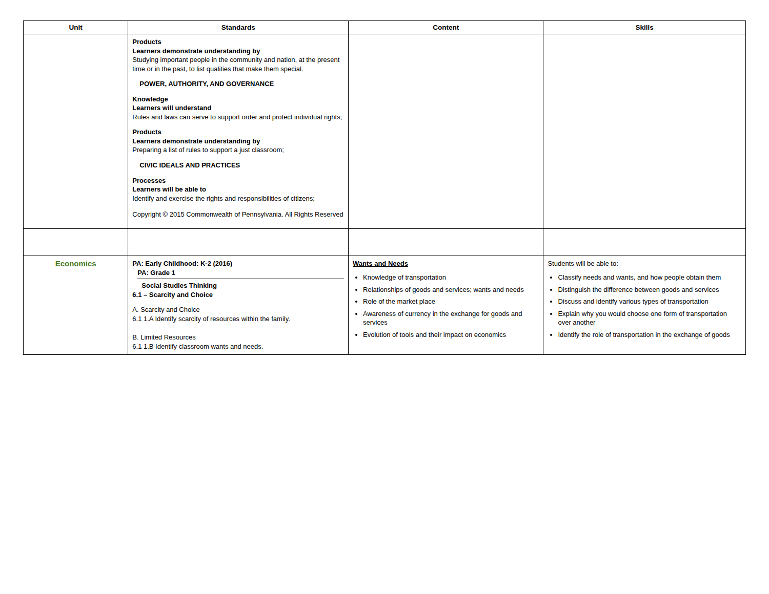| Unit | Standards | Content | Skills |
| --- | --- | --- | --- |
| | Products Learners demonstrate understanding by Studying important people in the community and nation, at the present time or in the past, to list qualities that make them special. POWER, AUTHORITY, AND GOVERNANCE Knowledge Learners will understand Rules and laws can serve to support order and protect individual rights; Products Learners demonstrate understanding by Preparing a list of rules to support a just classroom; CIVIC IDEALS AND PRACTICES Processes Learners will be able to Identify and exercise the rights and responsibilities of citizens; Copyright © 2015 Commonwealth of Pennsylvania. All Rights Reserved | | |
| Economics | PA: Early Childhood: K-2 (2016) PA: Grade 1 Social Studies Thinking 6.1 – Scarcity and Choice A. Scarcity and Choice 6.1 1.A Identify scarcity of resources within the family. B. Limited Resources 6.1 1.B Identify classroom wants and needs. | Wants and Needs Knowledge of transportation Relationships of goods and services; wants and needs Role of the market place Awareness of currency in the exchange for goods and services Evolution of tools and their impact on economics | Students will be able to: Classify needs and wants, and how people obtain them Distinguish the difference between goods and services Discuss and identify various types of transportation Explain why you would choose one form of transportation over another Identify the role of transportation in the exchange of goods |